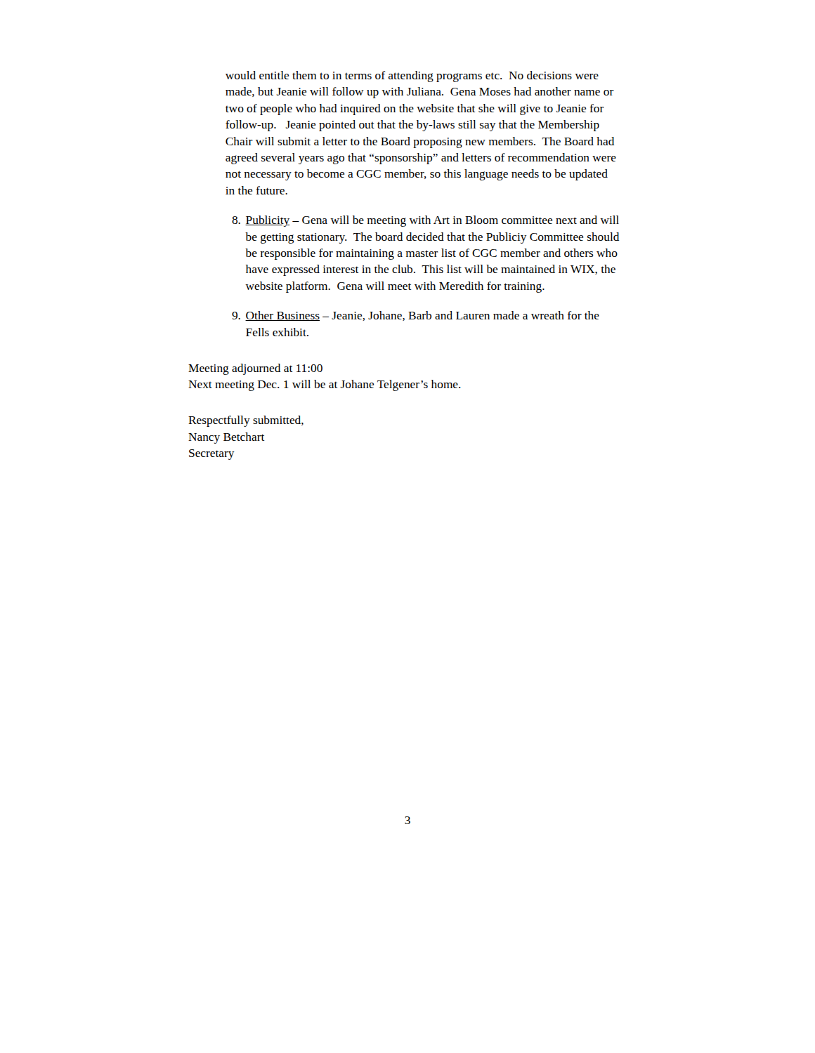would entitle them to in terms of attending programs etc. No decisions were made, but Jeanie will follow up with Juliana. Gena Moses had another name or two of people who had inquired on the website that she will give to Jeanie for follow-up. Jeanie pointed out that the by-laws still say that the Membership Chair will submit a letter to the Board proposing new members. The Board had agreed several years ago that “sponsorship” and letters of recommendation were not necessary to become a CGC member, so this language needs to be updated in the future.
8. Publicity – Gena will be meeting with Art in Bloom committee next and will be getting stationary. The board decided that the Publiciy Committee should be responsible for maintaining a master list of CGC member and others who have expressed interest in the club. This list will be maintained in WIX, the website platform. Gena will meet with Meredith for training.
9. Other Business – Jeanie, Johane, Barb and Lauren made a wreath for the Fells exhibit.
Meeting adjourned at 11:00
Next meeting Dec. 1 will be at Johane Telgener’s home.
Respectfully submitted,
Nancy Betchart
Secretary
3